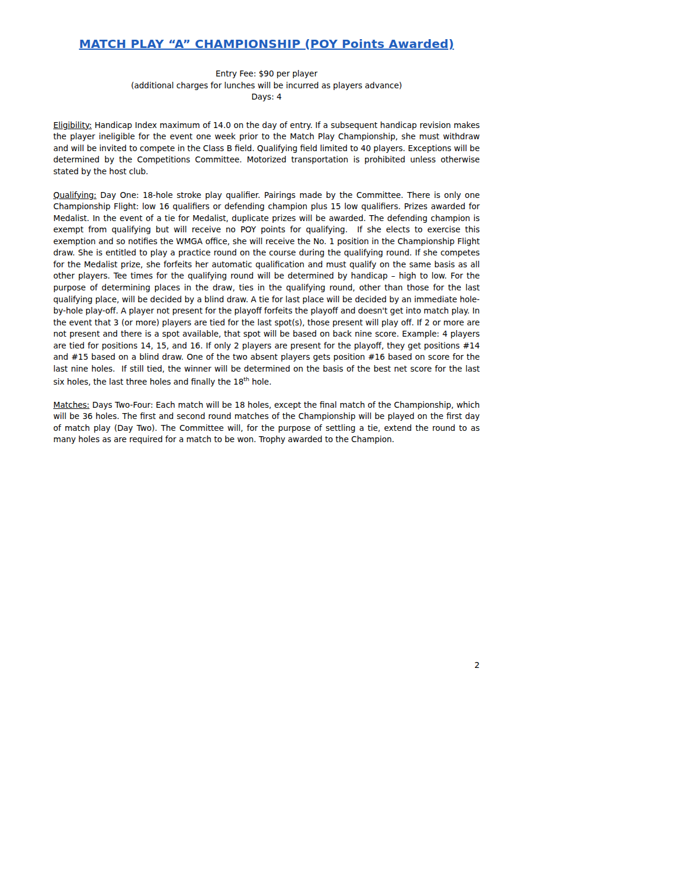MATCH PLAY “A” CHAMPIONSHIP (POY Points Awarded)
Entry Fee: $90 per player
(additional charges for lunches will be incurred as players advance)
Days: 4
Eligibility: Handicap Index maximum of 14.0 on the day of entry. If a subsequent handicap revision makes the player ineligible for the event one week prior to the Match Play Championship, she must withdraw and will be invited to compete in the Class B field. Qualifying field limited to 40 players. Exceptions will be determined by the Competitions Committee. Motorized transportation is prohibited unless otherwise stated by the host club.
Qualifying: Day One: 18-hole stroke play qualifier. Pairings made by the Committee. There is only one Championship Flight: low 16 qualifiers or defending champion plus 15 low qualifiers. Prizes awarded for Medalist. In the event of a tie for Medalist, duplicate prizes will be awarded. The defending champion is exempt from qualifying but will receive no POY points for qualifying. If she elects to exercise this exemption and so notifies the WMGA office, she will receive the No. 1 position in the Championship Flight draw. She is entitled to play a practice round on the course during the qualifying round. If she competes for the Medalist prize, she forfeits her automatic qualification and must qualify on the same basis as all other players. Tee times for the qualifying round will be determined by handicap – high to low. For the purpose of determining places in the draw, ties in the qualifying round, other than those for the last qualifying place, will be decided by a blind draw. A tie for last place will be decided by an immediate hole-by-hole play-off. A player not present for the playoff forfeits the playoff and doesn't get into match play. In the event that 3 (or more) players are tied for the last spot(s), those present will play off. If 2 or more are not present and there is a spot available, that spot will be based on back nine score. Example: 4 players are tied for positions 14, 15, and 16. If only 2 players are present for the playoff, they get positions #14 and #15 based on a blind draw. One of the two absent players gets position #16 based on score for the last nine holes. If still tied, the winner will be determined on the basis of the best net score for the last six holes, the last three holes and finally the 18th hole.
Matches: Days Two-Four: Each match will be 18 holes, except the final match of the Championship, which will be 36 holes. The first and second round matches of the Championship will be played on the first day of match play (Day Two). The Committee will, for the purpose of settling a tie, extend the round to as many holes as are required for a match to be won. Trophy awarded to the Champion.
2